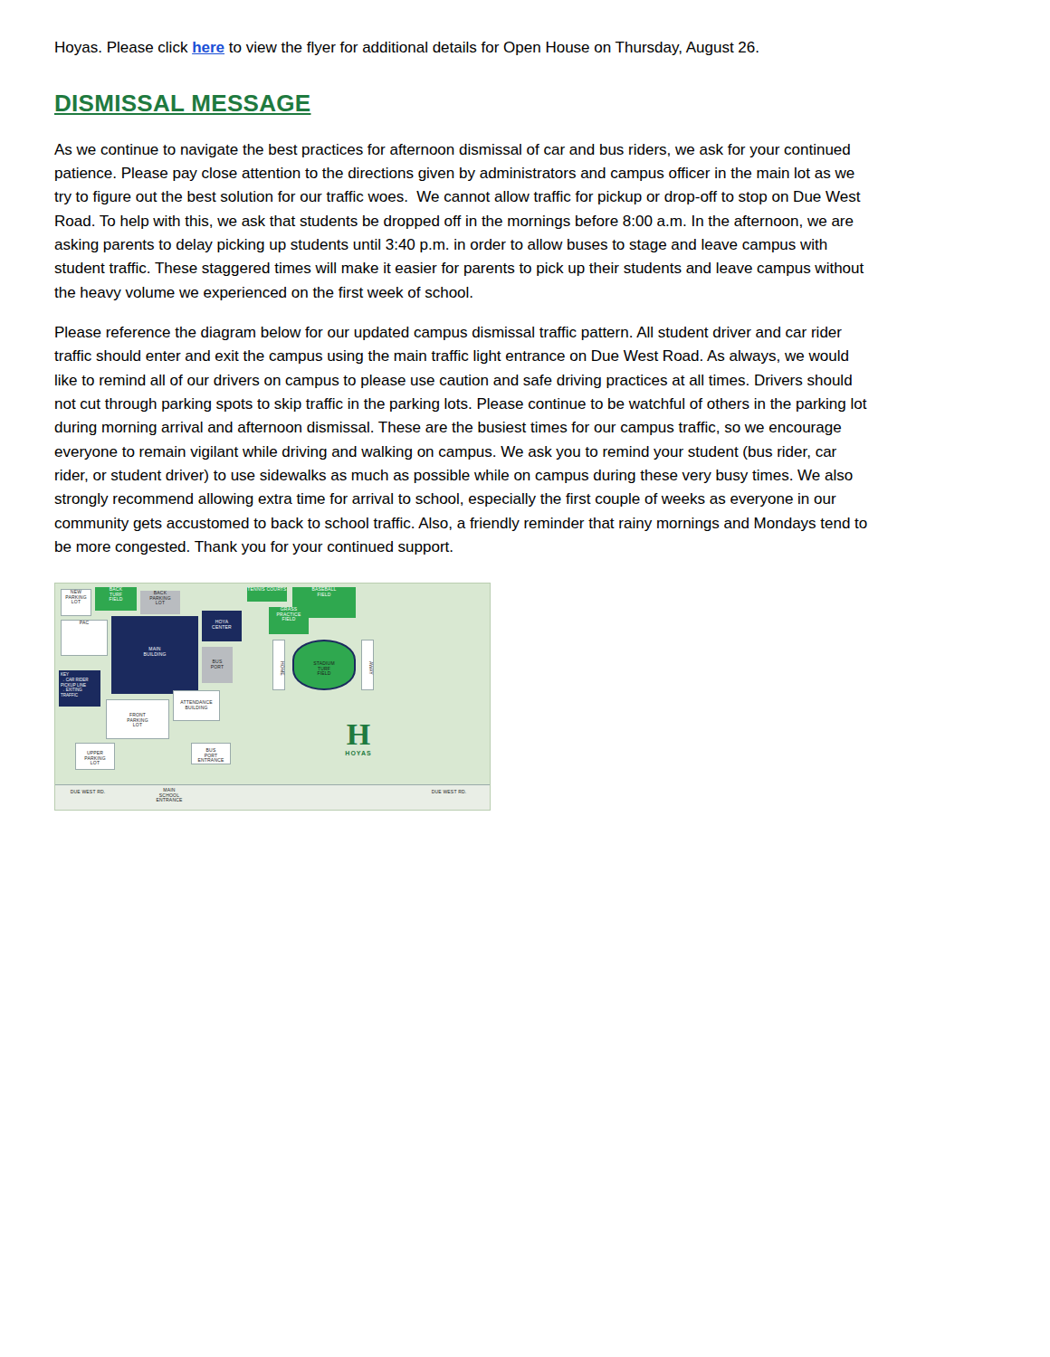Hoyas. Please click here to view the flyer for additional details for Open House on Thursday, August 26.
DISMISSAL MESSAGE
As we continue to navigate the best practices for afternoon dismissal of car and bus riders, we ask for your continued patience. Please pay close attention to the directions given by administrators and campus officer in the main lot as we try to figure out the best solution for our traffic woes. We cannot allow traffic for pickup or drop-off to stop on Due West Road. To help with this, we ask that students be dropped off in the mornings before 8:00 a.m. In the afternoon, we are asking parents to delay picking up students until 3:40 p.m. in order to allow buses to stage and leave campus with student traffic. These staggered times will make it easier for parents to pick up their students and leave campus without the heavy volume we experienced on the first week of school.
Please reference the diagram below for our updated campus dismissal traffic pattern. All student driver and car rider traffic should enter and exit the campus using the main traffic light entrance on Due West Road. As always, we would like to remind all of our drivers on campus to please use caution and safe driving practices at all times. Drivers should not cut through parking spots to skip traffic in the parking lots. Please continue to be watchful of others in the parking lot during morning arrival and afternoon dismissal. These are the busiest times for our campus traffic, so we encourage everyone to remain vigilant while driving and walking on campus. We ask you to remind your student (bus rider, car rider, or student driver) to use sidewalks as much as possible while on campus during these very busy times. We also strongly recommend allowing extra time for arrival to school, especially the first couple of weeks as everyone in our community gets accustomed to back to school traffic. Also, a friendly reminder that rainy mornings and Mondays tend to be more congested. Thank you for your continued support.
NEW
PARKING
LOT
BACK
TURF
FIELD
BACK
PARKING
LOT
PAC
MAIN
BUILDING
HOYA
CENTER
BUS
PORT
TENNIS COURTS
BASEBALL
FIELD
GRASS
PRACTICE
FIELD
STADIUM
TURF
FIELD
HOME
AWAY
KEY
→ CAR RIDER
PICKUP LINE
→ EXITING
TRAFFIC
FRONT
PARKING
LOT
ATTENDANCE
BUILDING
UPPER
PARKING
LOT
BUS
PORT
ENTRANCE
HHOYAS
DUE WEST RD.
MAIN
SCHOOL
ENTRANCE
DUE WEST RD.